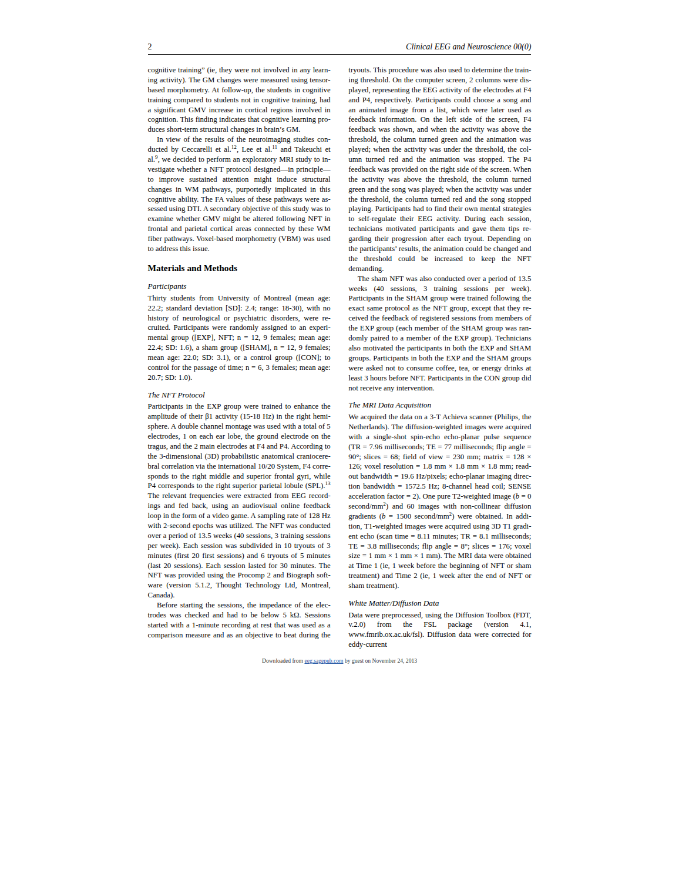2 Clinical EEG and Neuroscience 00(0)
cognitive training” (ie, they were not involved in any learning activity). The GM changes were measured using tensor-based morphometry. At follow-up, the students in cognitive training compared to students not in cognitive training, had a significant GMV increase in cortical regions involved in cognition. This finding indicates that cognitive learning produces short-term structural changes in brain’s GM.
In view of the results of the neuroimaging studies conducted by Ceccarelli et al.12, Lee et al.11 and Takeuchi et al.9, we decided to perform an exploratory MRI study to investigate whether a NFT protocol designed—in principle—to improve sustained attention might induce structural changes in WM pathways, purportedly implicated in this cognitive ability. The FA values of these pathways were assessed using DTI. A secondary objective of this study was to examine whether GMV might be altered following NFT in frontal and parietal cortical areas connected by these WM fiber pathways. Voxel-based morphometry (VBM) was used to address this issue.
Materials and Methods
Participants
Thirty students from University of Montreal (mean age: 22.2; standard deviation [SD]: 2.4; range: 18-30), with no history of neurological or psychiatric disorders, were recruited. Participants were randomly assigned to an experimental group ([EXP], NFT; n = 12, 9 females; mean age: 22.4; SD: 1.6), a sham group ([SHAM], n = 12, 9 females; mean age: 22.0; SD: 3.1), or a control group ([CON]; to control for the passage of time; n = 6, 3 females; mean age: 20.7; SD: 1.0).
The NFT Protocol
Participants in the EXP group were trained to enhance the amplitude of their β1 activity (15-18 Hz) in the right hemisphere. A double channel montage was used with a total of 5 electrodes, 1 on each ear lobe, the ground electrode on the tragus, and the 2 main electrodes at F4 and P4. According to the 3-dimensional (3D) probabilistic anatomical craniocerebral correlation via the international 10/20 System, F4 corresponds to the right middle and superior frontal gyri, while P4 corresponds to the right superior parietal lobule (SPL).13 The relevant frequencies were extracted from EEG recordings and fed back, using an audiovisual online feedback loop in the form of a video game. A sampling rate of 128 Hz with 2-second epochs was utilized. The NFT was conducted over a period of 13.5 weeks (40 sessions, 3 training sessions per week). Each session was subdivided in 10 tryouts of 3 minutes (first 20 first sessions) and 6 tryouts of 5 minutes (last 20 sessions). Each session lasted for 30 minutes. The NFT was provided using the Procomp 2 and Biograph software (version 5.1.2, Thought Technology Ltd, Montreal, Canada).
Before starting the sessions, the impedance of the electrodes was checked and had to be below 5 kΩ. Sessions started with a 1-minute recording at rest that was used as a comparison measure and as an objective to beat during the tryouts. This procedure was also used to determine the training threshold. On the computer screen, 2 columns were displayed, representing the EEG activity of the electrodes at F4 and P4, respectively. Participants could choose a song and an animated image from a list, which were later used as feedback information. On the left side of the screen, F4 feedback was shown, and when the activity was above the threshold, the column turned green and the animation was played; when the activity was under the threshold, the column turned red and the animation was stopped. The P4 feedback was provided on the right side of the screen. When the activity was above the threshold, the column turned green and the song was played; when the activity was under the threshold, the column turned red and the song stopped playing. Participants had to find their own mental strategies to self-regulate their EEG activity. During each session, technicians motivated participants and gave them tips regarding their progression after each tryout. Depending on the participants’ results, the animation could be changed and the threshold could be increased to keep the NFT demanding.
The sham NFT was also conducted over a period of 13.5 weeks (40 sessions, 3 training sessions per week). Participants in the SHAM group were trained following the exact same protocol as the NFT group, except that they received the feedback of registered sessions from members of the EXP group (each member of the SHAM group was randomly paired to a member of the EXP group). Technicians also motivated the participants in both the EXP and SHAM groups. Participants in both the EXP and the SHAM groups were asked not to consume coffee, tea, or energy drinks at least 3 hours before NFT. Participants in the CON group did not receive any intervention.
The MRI Data Acquisition
We acquired the data on a 3-T Achieva scanner (Philips, the Netherlands). The diffusion-weighted images were acquired with a single-shot spin-echo echo-planar pulse sequence (TR = 7.96 milliseconds; TE = 77 milliseconds; flip angle = 90°; slices = 68; field of view = 230 mm; matrix = 128 × 126; voxel resolution = 1.8 mm × 1.8 mm × 1.8 mm; readout bandwidth = 19.6 Hz/pixels; echo-planar imaging direction bandwidth = 1572.5 Hz; 8-channel head coil; SENSE acceleration factor = 2). One pure T2-weighted image (b = 0 second/mm2) and 60 images with non-collinear diffusion gradients (b = 1500 second/mm2) were obtained. In addition, T1-weighted images were acquired using 3D T1 gradient echo (scan time = 8.11 minutes; TR = 8.1 milliseconds; TE = 3.8 milliseconds; flip angle = 8°; slices = 176; voxel size = 1 mm × 1 mm × 1 mm). The MRI data were obtained at Time 1 (ie, 1 week before the beginning of NFT or sham treatment) and Time 2 (ie, 1 week after the end of NFT or sham treatment).
White Matter/Diffusion Data
Data were preprocessed, using the Diffusion Toolbox (FDT, v.2.0) from the FSL package (version 4.1, www.fmrib.ox.ac.uk/fsl). Diffusion data were corrected for eddy-current
Downloaded from eeg.sagepub.com by guest on November 24, 2013